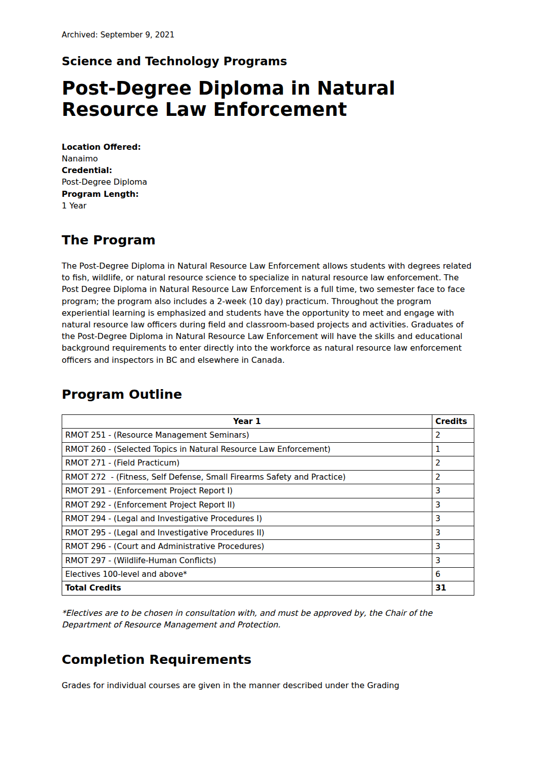Archived: September 9, 2021
Science and Technology Programs
Post-Degree Diploma in Natural Resource Law Enforcement
Location Offered:
Nanaimo
Credential:
Post-Degree Diploma
Program Length:
1 Year
The Program
The Post-Degree Diploma in Natural Resource Law Enforcement allows students with degrees related to fish, wildlife, or natural resource science to specialize in natural resource law enforcement. The Post Degree Diploma in Natural Resource Law Enforcement is a full time, two semester face to face program; the program also includes a 2-week (10 day) practicum. Throughout the program experiential learning is emphasized and students have the opportunity to meet and engage with natural resource law officers during field and classroom-based projects and activities. Graduates of the Post-Degree Diploma in Natural Resource Law Enforcement will have the skills and educational background requirements to enter directly into the workforce as natural resource law enforcement officers and inspectors in BC and elsewhere in Canada.
Program Outline
| Year 1 | Credits |
| --- | --- |
| RMOT 251 - (Resource Management Seminars) | 2 |
| RMOT 260 - (Selected Topics in Natural Resource Law Enforcement) | 1 |
| RMOT 271 - (Field Practicum) | 2 |
| RMOT 272 - (Fitness, Self Defense, Small Firearms Safety and Practice) | 2 |
| RMOT 291 - (Enforcement Project Report I) | 3 |
| RMOT 292 - (Enforcement Project Report II) | 3 |
| RMOT 294 - (Legal and Investigative Procedures I) | 3 |
| RMOT 295 - (Legal and Investigative Procedures II) | 3 |
| RMOT 296 - (Court and Administrative Procedures) | 3 |
| RMOT 297 - (Wildlife-Human Conflicts) | 3 |
| Electives 100-level and above* | 6 |
| Total Credits | 31 |
*Electives are to be chosen in consultation with, and must be approved by, the Chair of the Department of Resource Management and Protection.
Completion Requirements
Grades for individual courses are given in the manner described under the Grading